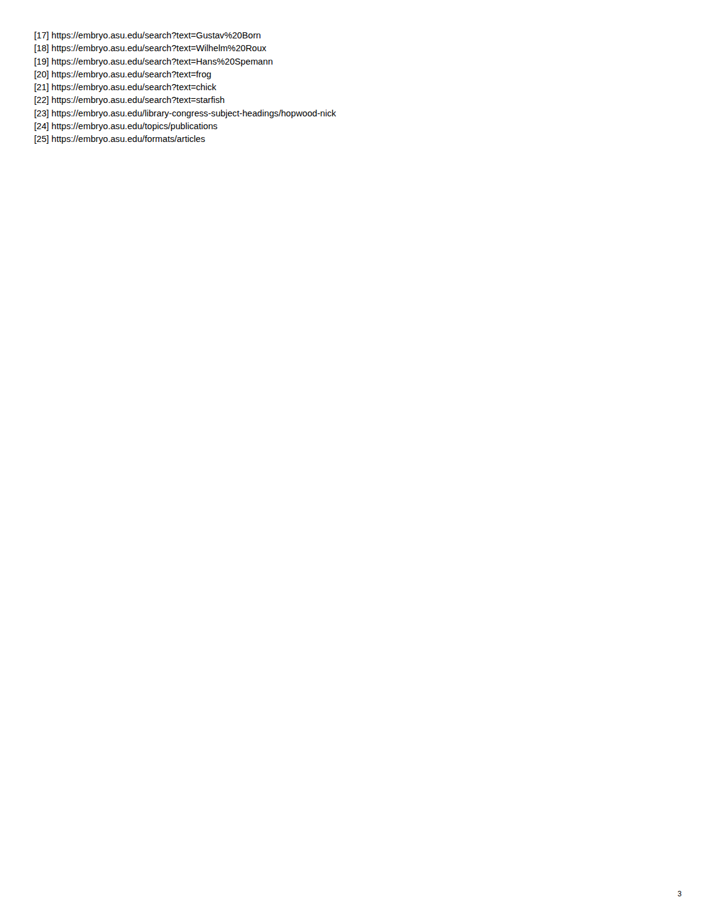[17] https://embryo.asu.edu/search?text=Gustav%20Born
[18] https://embryo.asu.edu/search?text=Wilhelm%20Roux
[19] https://embryo.asu.edu/search?text=Hans%20Spemann
[20] https://embryo.asu.edu/search?text=frog
[21] https://embryo.asu.edu/search?text=chick
[22] https://embryo.asu.edu/search?text=starfish
[23] https://embryo.asu.edu/library-congress-subject-headings/hopwood-nick
[24] https://embryo.asu.edu/topics/publications
[25] https://embryo.asu.edu/formats/articles
3